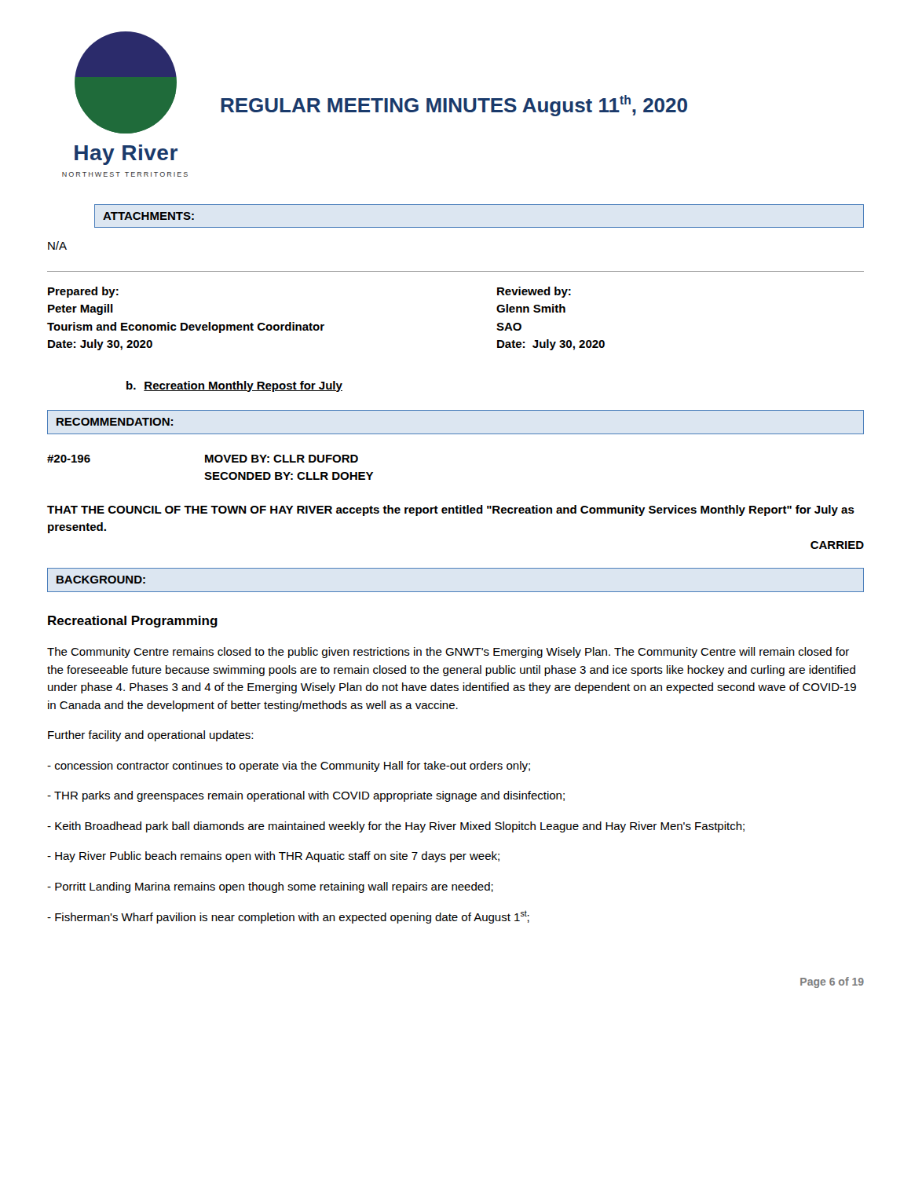Hay River
NORTHWEST TERRITORIES
REGULAR MEETING MINUTES August 11th, 2020
ATTACHMENTS:
N/A
Prepared by:
Peter Magill
Tourism and Economic Development Coordinator
Date: July 30, 2020
Reviewed by:
Glenn Smith
SAO
Date: July 30, 2020
b. Recreation Monthly Repost for July
RECOMMENDATION:
#20-196
MOVED BY: CLLR DUFORD
SECONDED BY: CLLR DOHEY
THAT THE COUNCIL OF THE TOWN OF HAY RIVER accepts the report entitled "Recreation and Community Services Monthly Report" for July as presented.
CARRIED
BACKGROUND:
Recreational Programming
The Community Centre remains closed to the public given restrictions in the GNWT's Emerging Wisely Plan. The Community Centre will remain closed for the foreseeable future because swimming pools are to remain closed to the general public until phase 3 and ice sports like hockey and curling are identified under phase 4. Phases 3 and 4 of the Emerging Wisely Plan do not have dates identified as they are dependent on an expected second wave of COVID-19 in Canada and the development of better testing/methods as well as a vaccine.
Further facility and operational updates:
- concession contractor continues to operate via the Community Hall for take-out orders only;
- THR parks and greenspaces remain operational with COVID appropriate signage and disinfection;
- Keith Broadhead park ball diamonds are maintained weekly for the Hay River Mixed Slopitch League and Hay River Men's Fastpitch;
- Hay River Public beach remains open with THR Aquatic staff on site 7 days per week;
- Porritt Landing Marina remains open though some retaining wall repairs are needed;
- Fisherman's Wharf pavilion is near completion with an expected opening date of August 1st;
Page 6 of 19